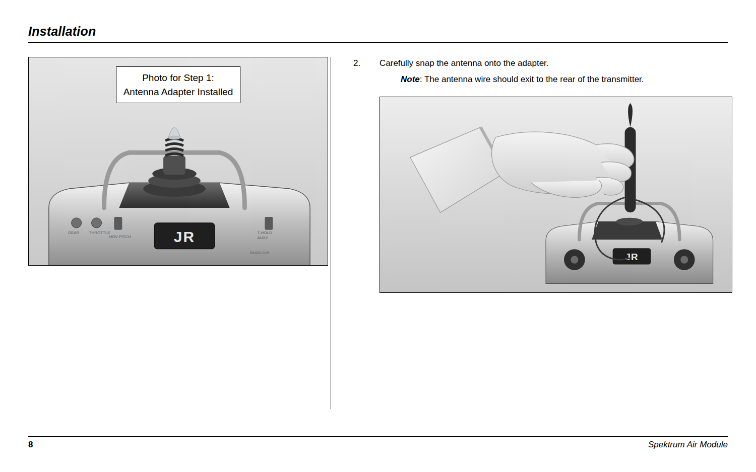Installation
JR GEAR THROTTLE HOV PITCH T-HOLD AUX2 RUDD D/R
Photo for Step 1:
Antenna Adapter Installed
2.
Carefully snap the antenna onto the adapter.
Note: The antenna wire should exit to the rear of the transmitter.
JR
8
Spektrum Air Module